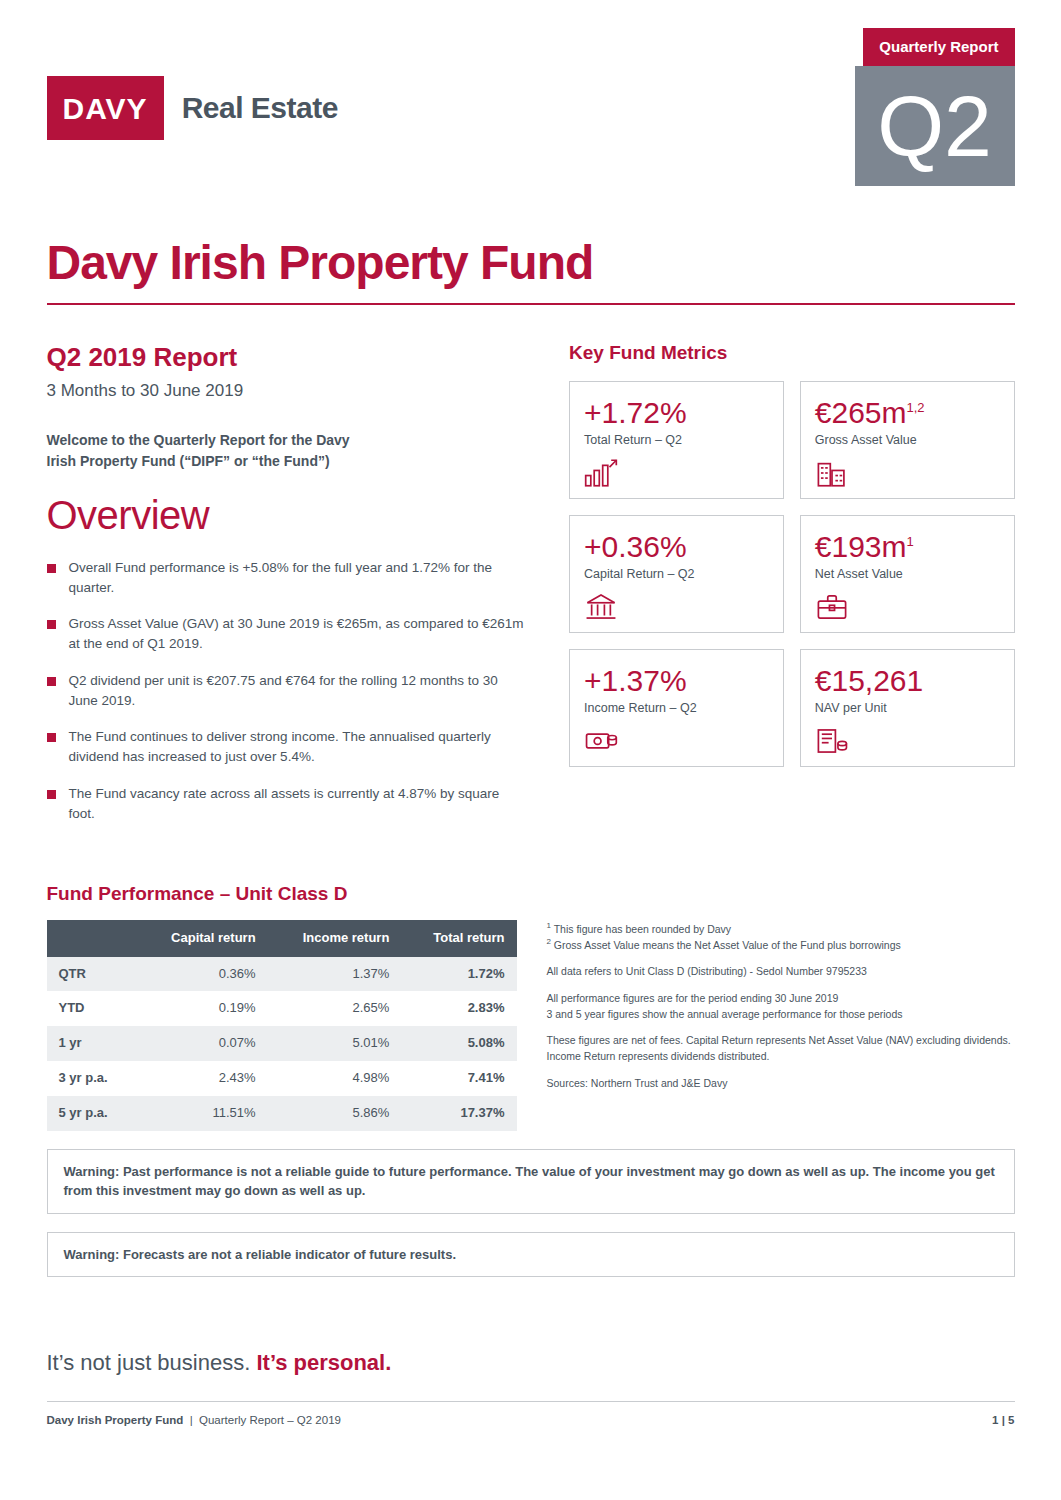DAVY
Real Estate
Quarterly Report
Q2
Davy Irish Property Fund
Q2 2019 Report
3 Months to 30 June 2019
Welcome to the Quarterly Report for the Davy
Irish Property Fund (“DIPF” or “the Fund”)
Overview
Overall Fund performance is +5.08% for the full year and 1.72% for the quarter.
Gross Asset Value (GAV) at 30 June 2019 is €265m, as compared to €261m at the end of Q1 2019.
Q2 dividend per unit is €207.75 and €764 for the rolling 12 months to 30 June 2019.
The Fund continues to deliver strong income. The annualised quarterly dividend has increased to just over 5.4%.
The Fund vacancy rate across all assets is currently at 4.87% by square foot.
Key Fund Metrics
+1.72%
Total Return – Q2
€265m1,2
Gross Asset Value
+0.36%
Capital Return – Q2
€193m1
Net Asset Value
+1.37%
Income Return – Q2
€15,261
NAV per Unit
Fund Performance – Unit Class D
| | Capital return | Income return | Total return |
| --- | --- | --- | --- |
| QTR | 0.36% | 1.37% | 1.72% |
| YTD | 0.19% | 2.65% | 2.83% |
| 1 yr | 0.07% | 5.01% | 5.08% |
| 3 yr p.a. | 2.43% | 4.98% | 7.41% |
| 5 yr p.a. | 11.51% | 5.86% | 17.37% |
1 This figure has been rounded by Davy
2 Gross Asset Value means the Net Asset Value of the Fund plus borrowings
All data refers to Unit Class D (Distributing) - Sedol Number 9795233
All performance figures are for the period ending 30 June 2019
3 and 5 year figures show the annual average performance for those periods
These figures are net of fees. Capital Return represents Net Asset Value (NAV) excluding dividends. Income Return represents dividends distributed.
Sources: Northern Trust and J&E Davy
Warning: Past performance is not a reliable guide to future performance. The value of your investment may go down as well as up. The income you get from this investment may go down as well as up.
Warning: Forecasts are not a reliable indicator of future results.
It’s not just business. It’s personal.
Davy Irish Property Fund | Quarterly Report – Q2 2019
1 | 5